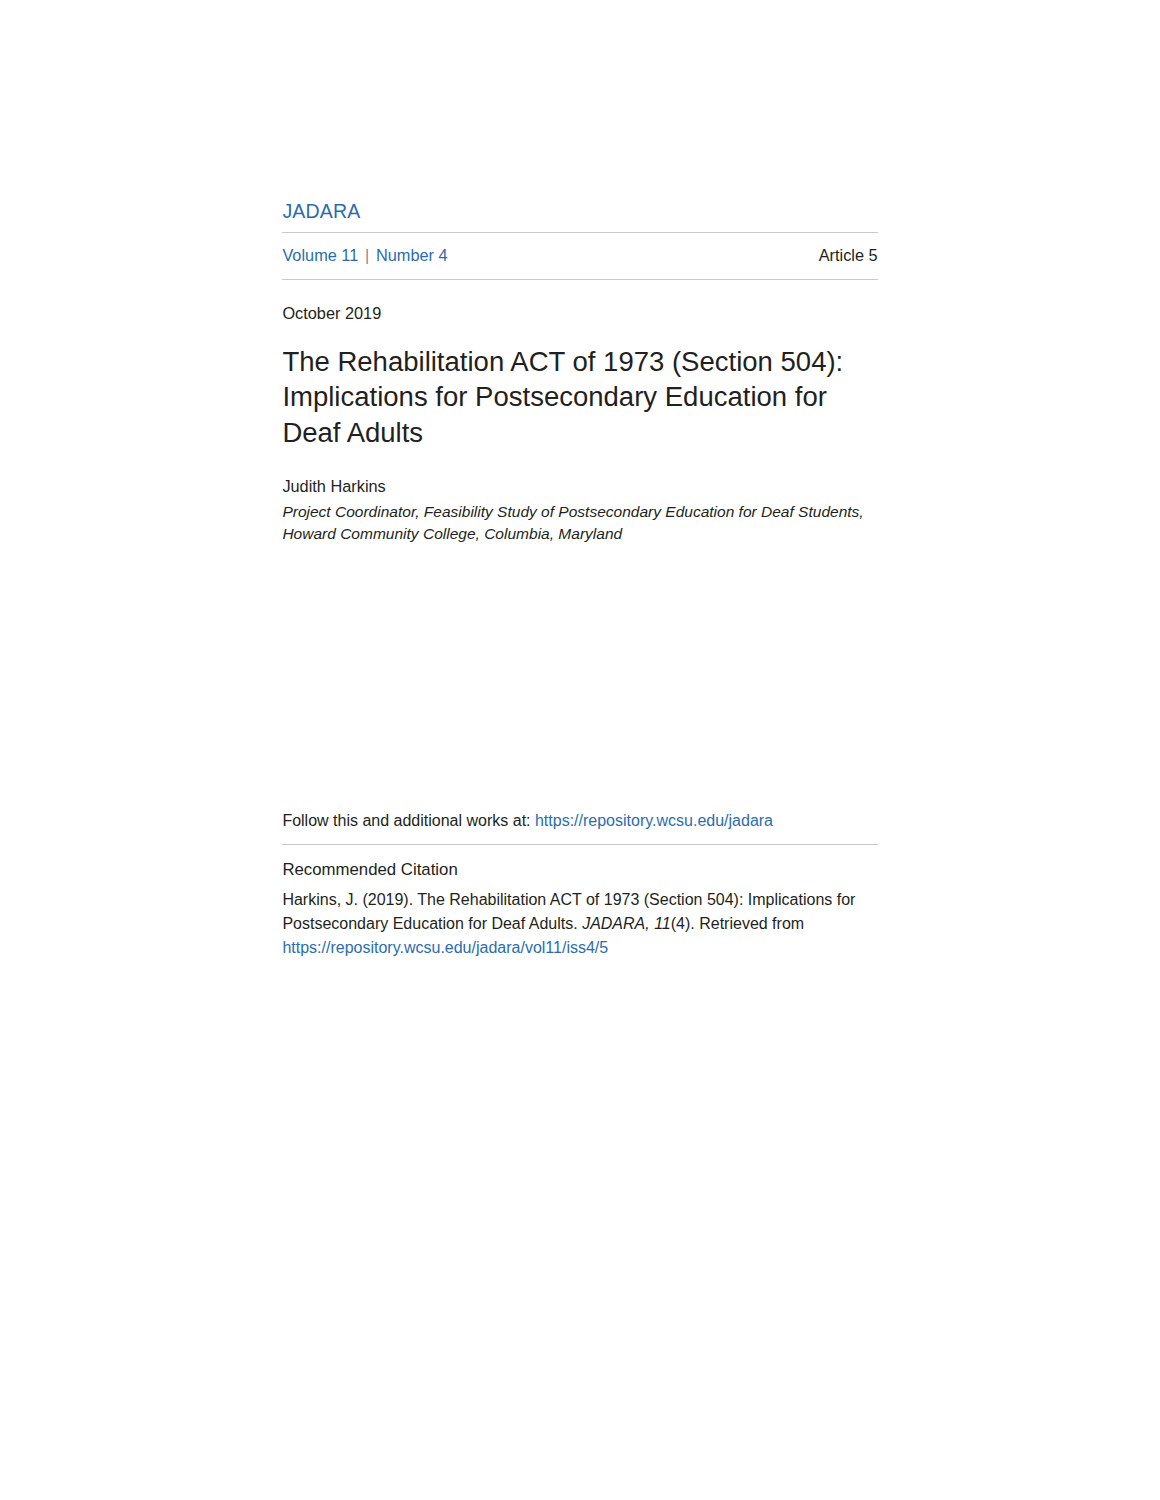JADARA
Volume 11|Number 4 Article 5
October 2019
The Rehabilitation ACT of 1973 (Section 504): Implications for Postsecondary Education for Deaf Adults
Judith Harkins
Project Coordinator, Feasibility Study of Postsecondary Education for Deaf Students, Howard Community College, Columbia, Maryland
Follow this and additional works at: https://repository.wcsu.edu/jadara
Recommended Citation
Harkins, J. (2019). The Rehabilitation ACT of 1973 (Section 504): Implications for Postsecondary Education for Deaf Adults. JADARA, 11(4). Retrieved from https://repository.wcsu.edu/jadara/vol11/iss4/5